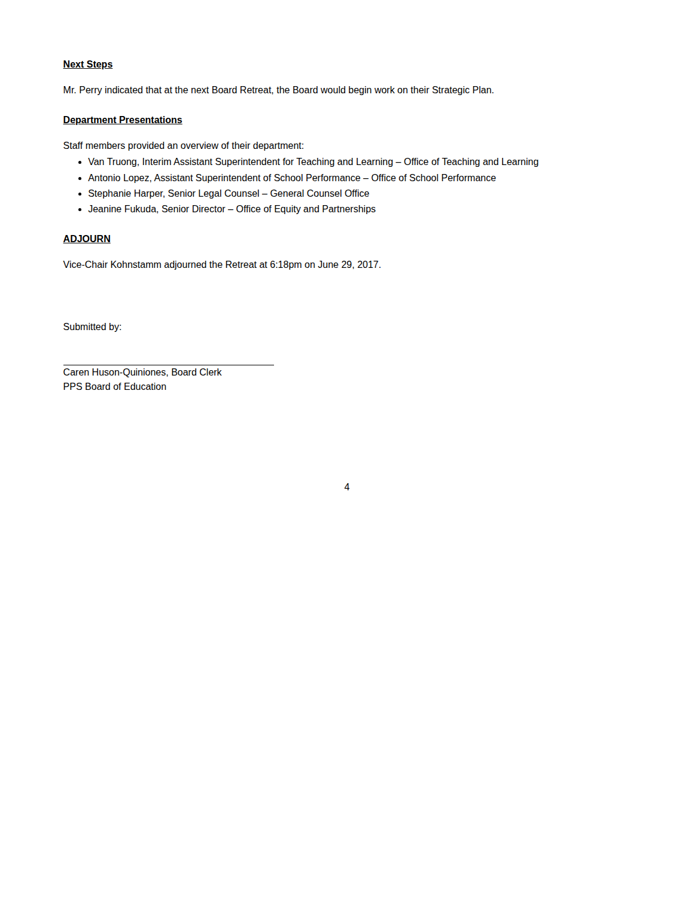Next Steps
Mr. Perry indicated that at the next Board Retreat, the Board would begin work on their Strategic Plan.
Department Presentations
Staff members provided an overview of their department:
Van Truong, Interim Assistant Superintendent for Teaching and Learning – Office of Teaching and Learning
Antonio Lopez, Assistant Superintendent of School Performance – Office of School Performance
Stephanie Harper, Senior Legal Counsel – General Counsel Office
Jeanine Fukuda, Senior Director – Office of Equity and Partnerships
ADJOURN
Vice-Chair Kohnstamm adjourned the Retreat at 6:18pm on June 29, 2017.
Submitted by:
Caren Huson-Quiniones, Board Clerk
PPS Board of Education
4